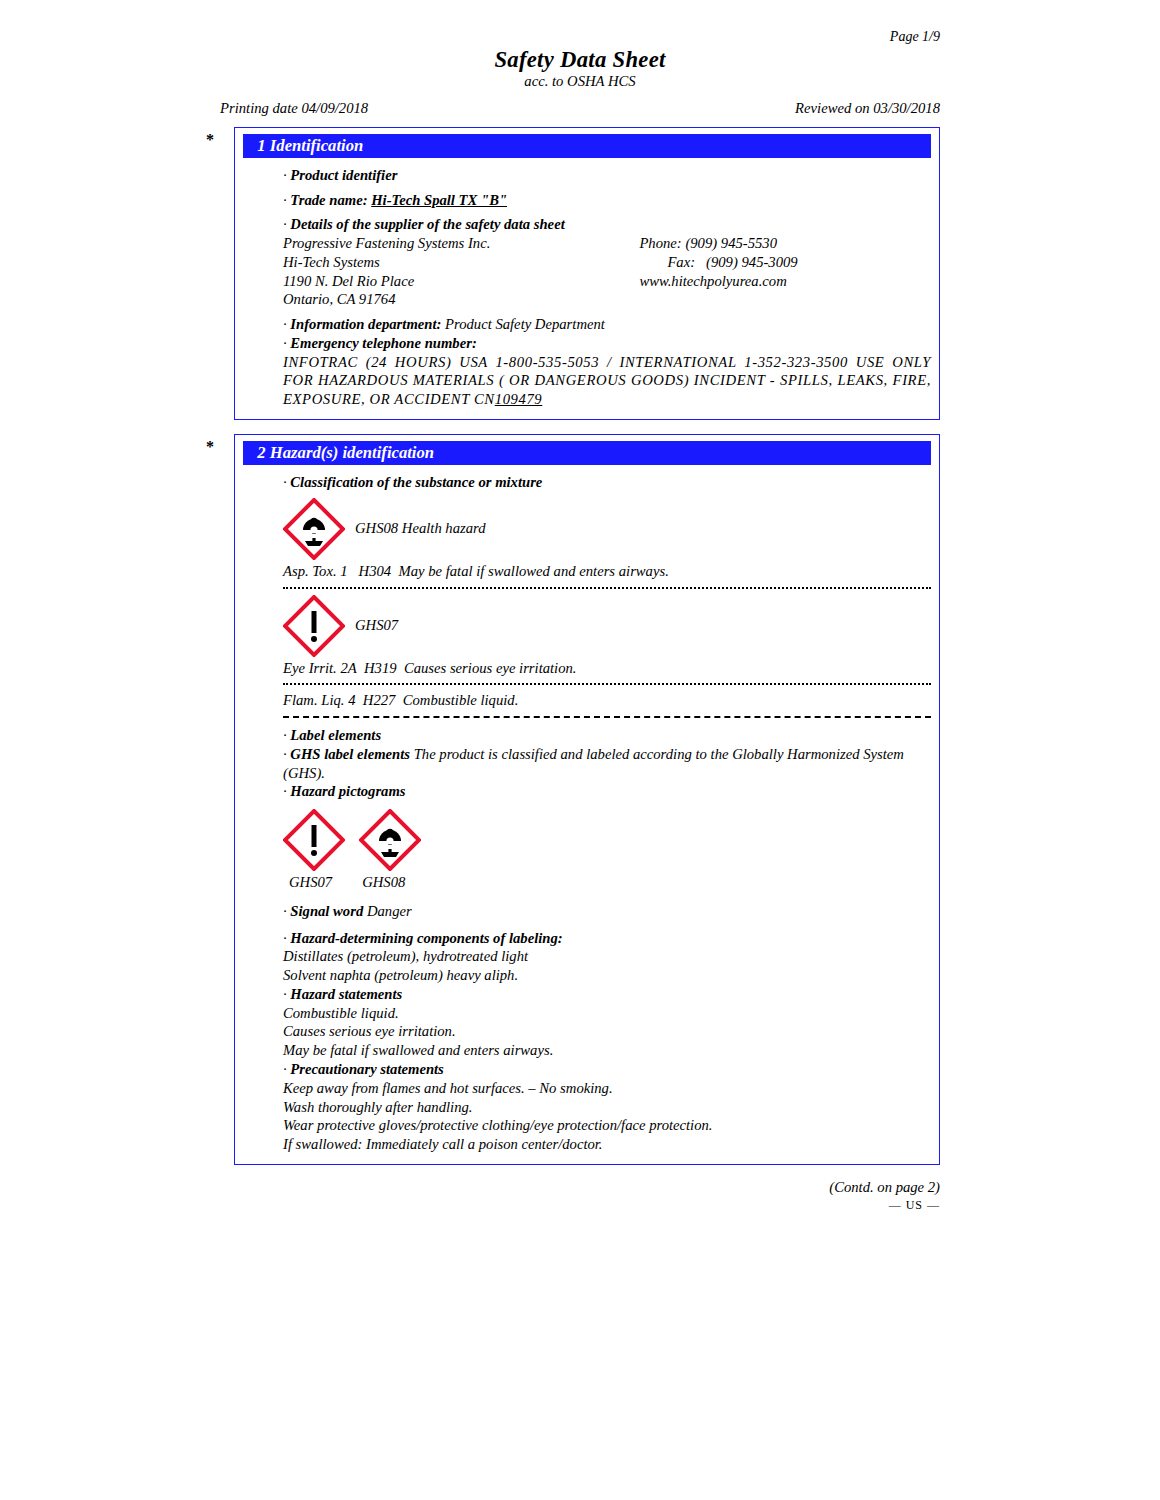Page 1/9
Safety Data Sheet
acc. to OSHA HCS
Printing date 04/09/2018 Reviewed on 03/30/2018
*
1 Identification
· Product identifier
· Trade name: Hi-Tech Spall TX "B"
· Details of the supplier of the safety data sheet
Progressive Fastening Systems Inc.
Hi-Tech Systems
1190 N. Del Rio Place
Ontario, CA 91764
Phone: (909) 945-5530
Fax: (909) 945-3009
www.hitechpolyurea.com
· Information department: Product Safety Department
· Emergency telephone number:
INFOTRAC (24 HOURS) USA 1-800-535-5053 / INTERNATIONAL 1-352-323-3500 USE ONLY FOR HAZARDOUS MATERIALS ( OR DANGEROUS GOODS) INCIDENT - SPILLS, LEAKS, FIRE, EXPOSURE, OR ACCIDENT CN109479
*
2 Hazard(s) identification
· Classification of the substance or mixture
GHS08 Health hazard
Asp. Tox. 1 H304 May be fatal if swallowed and enters airways.
GHS07
Eye Irrit. 2A H319 Causes serious eye irritation.
Flam. Liq. 4 H227 Combustible liquid.
· Label elements
· GHS label elements The product is classified and labeled according to the Globally Harmonized System (GHS).
· Hazard pictograms
GHS07 GHS08
· Signal word Danger
· Hazard-determining components of labeling:
Distillates (petroleum), hydrotreated light
Solvent naphta (petroleum) heavy aliph.
· Hazard statements
Combustible liquid.
Causes serious eye irritation.
May be fatal if swallowed and enters airways.
· Precautionary statements
Keep away from flames and hot surfaces. – No smoking.
Wash thoroughly after handling.
Wear protective gloves/protective clothing/eye protection/face protection.
If swallowed: Immediately call a poison center/doctor.
(Contd. on page 2)
— US —